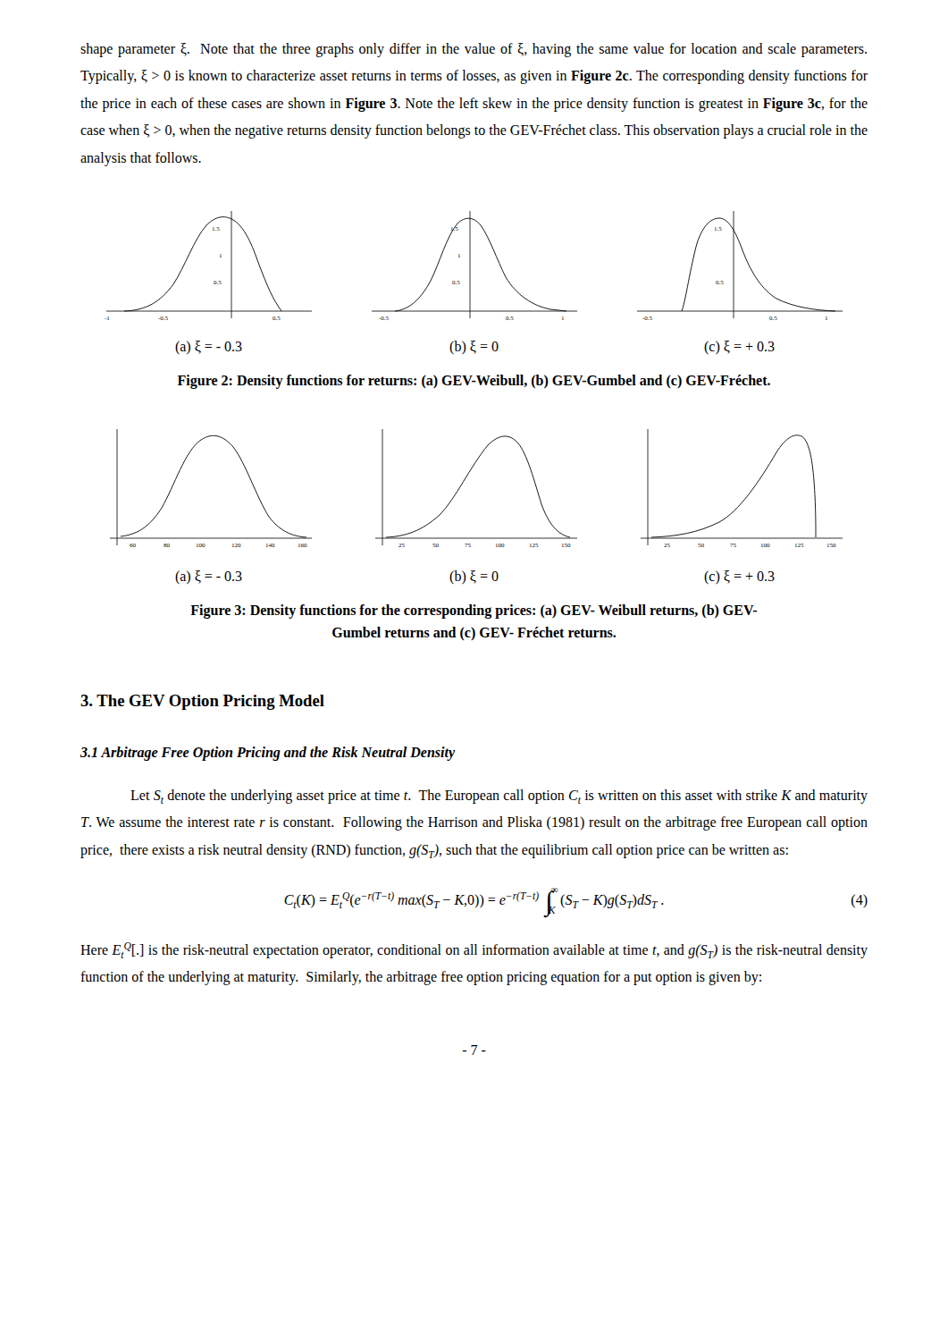shape parameter ξ. Note that the three graphs only differ in the value of ξ, having the same value for location and scale parameters. Typically, ξ > 0 is known to characterize asset returns in terms of losses, as given in Figure 2c. The corresponding density functions for the price in each of these cases are shown in Figure 3. Note the left skew in the price density function is greatest in Figure 3c, for the case when ξ > 0, when the negative returns density function belongs to the GEV-Fréchet class. This observation plays a crucial role in the analysis that follows.
1.5 1 0.5 -1 -0.5 0.5
(a) ξ = - 0.3
1.5 1 0.5 -0.5 0.5 1
(b) ξ = 0
1.5 0.5 -0.5 0.5 1
(c) ξ = + 0.3
Figure 2: Density functions for returns: (a) GEV-Weibull, (b) GEV-Gumbel and (c) GEV-Fréchet.
60 80 100 120 140 160
(a) ξ = - 0.3
25 50 75 100 125 150
(b) ξ = 0
25 50 75 100 125 150
(c) ξ = + 0.3
Figure 3: Density functions for the corresponding prices: (a) GEV- Weibull returns, (b) GEV-
Gumbel returns and (c) GEV- Fréchet returns.
3. The GEV Option Pricing Model
3.1 Arbitrage Free Option Pricing and the Risk Neutral Density
Let St denote the underlying asset price at time t. The European call option Ct is written on this asset with strike K and maturity T. We assume the interest rate r is constant. Following the Harrison and Pliska (1981) result on the arbitrage free European call option price, there exists a risk neutral density (RND) function, g(ST), such that the equilibrium call option price can be written as:
Ct(K) = EtQ(e−r(T−t) max(ST − K,0)) = e−r(T−t) ∫∞K (ST − K) g(ST)dST .
(4)
Here EtQ[.] is the risk-neutral expectation operator, conditional on all information available at time t, and g(ST) is the risk-neutral density function of the underlying at maturity. Similarly, the arbitrage free option pricing equation for a put option is given by:
- 7 -